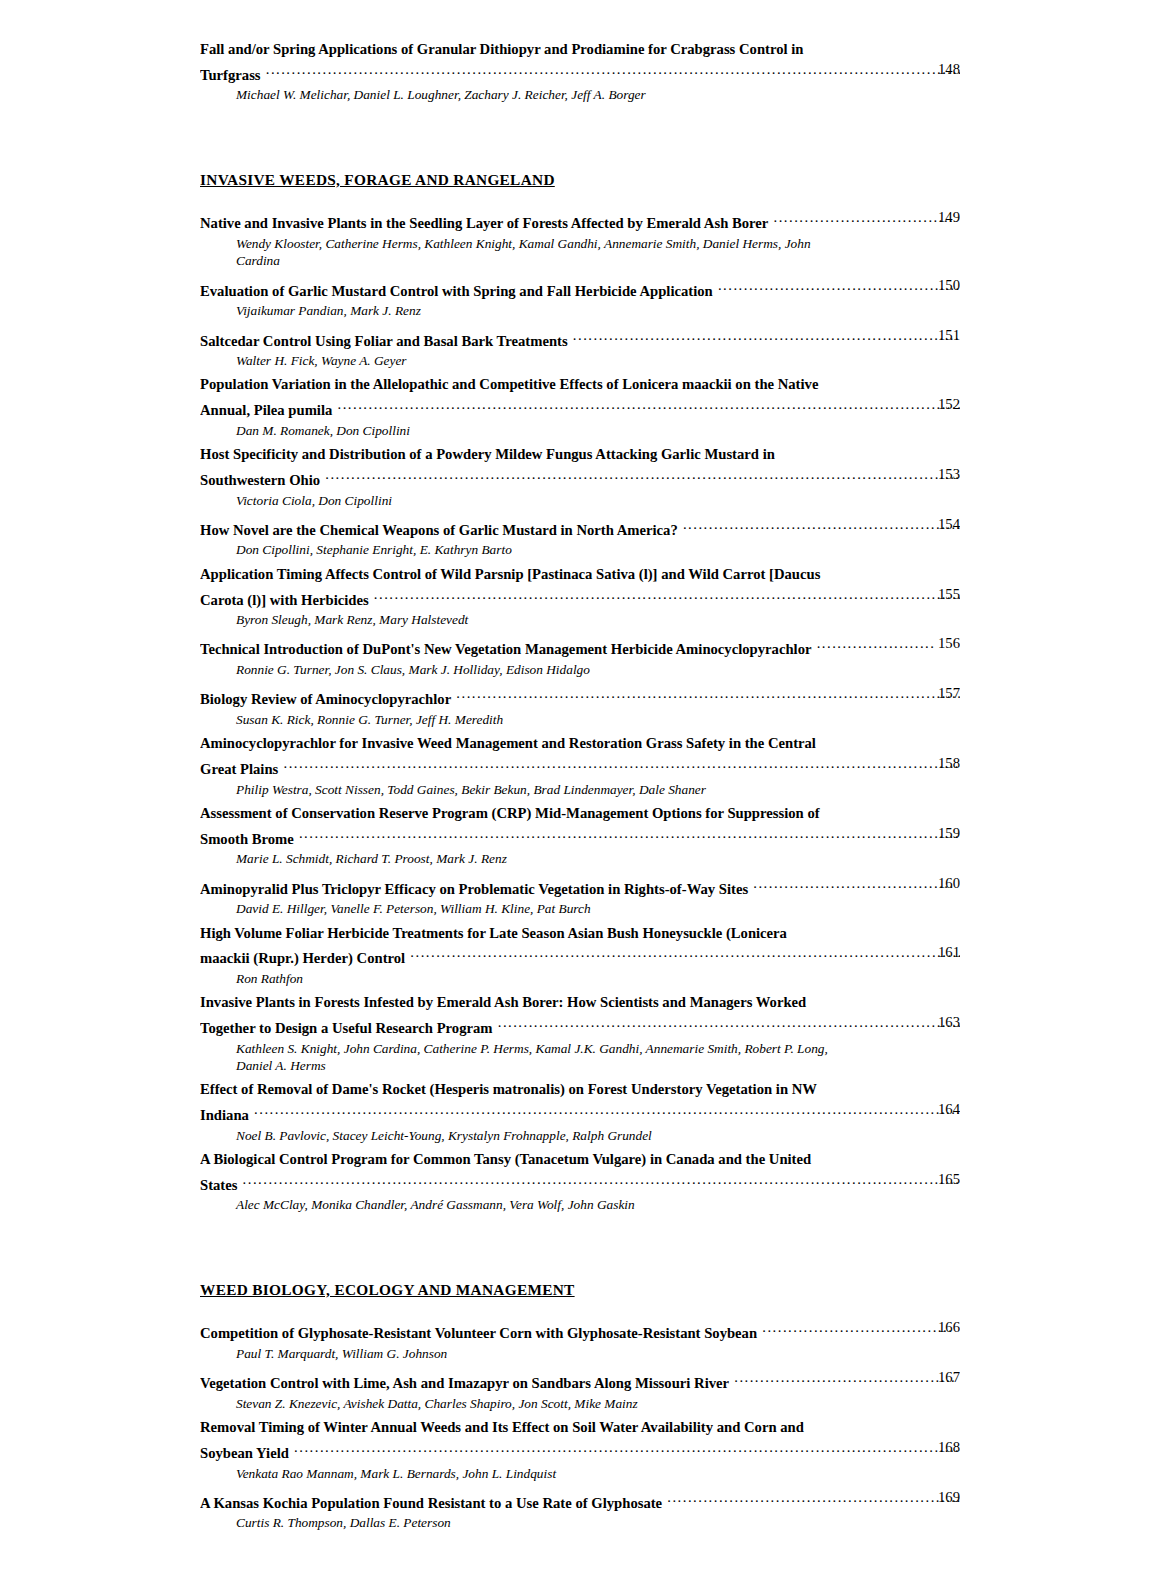Fall and/or Spring Applications of Granular Dithiopyr and Prodiamine for Crabgrass Control in 148 Turfgrass .................................................................................................................................................................
Michael W. Melichar, Daniel L. Loughner, Zachary J. Reicher, Jeff A. Borger
INVASIVE WEEDS, FORAGE AND RANGELAND
149 Native and Invasive Plants in the Seedling Layer of Forests Affected by Emerald Ash Borer ...................................
Wendy Klooster, Catherine Herms, Kathleen Knight, Kamal Gandhi, Annemarie Smith, Daniel Herms, John
Cardina
150 Evaluation of Garlic Mustard Control with Spring and Fall Herbicide Application .................................................
Vijaikumar Pandian, Mark J. Renz
151 Saltcedar Control Using Foliar and Basal Bark Treatments .....................................................................................
Walter H. Fick, Wayne A. Geyer
Population Variation in the Allelopathic and Competitive Effects of Lonicera maackii on the Native 152 Annual, Pilea pumila .........................................................................................................................................................
Dan M. Romanek, Don Cipollini
Host Specificity and Distribution of a Powdery Mildew Fungus Attacking Garlic Mustard in 153 Southwestern Ohio ...........................................................................................................................................................
Victoria Ciola, Don Cipollini
154 How Novel are the Chemical Weapons of Garlic Mustard in North America? ..........................................................
Don Cipollini, Stephanie Enright, E. Kathryn Barto
Application Timing Affects Control of Wild Parsnip [Pastinaca Sativa (l)] and Wild Carrot [Daucus 155 Carota (l)] with Herbicides .............................................................................................................................................
Byron Sleugh, Mark Renz, Mary Halstevedt
156 Technical Introduction of DuPont's New Vegetation Management Herbicide Aminocyclopyrachlor .......................
Ronnie G. Turner, Jon S. Claus, Mark J. Holliday, Edison Hidalgo
157 Biology Review of Aminocyclopyrachlor .......................................................................................................................
Susan K. Rick, Ronnie G. Turner, Jeff H. Meredith
Aminocyclopyrachlor for Invasive Weed Management and Restoration Grass Safety in the Central 158 Great Plains .....................................................................................................................................................................
Philip Westra, Scott Nissen, Todd Gaines, Bekir Bekun, Brad Lindenmayer, Dale Shaner
Assessment of Conservation Reserve Program (CRP) Mid-Management Options for Suppression of 159 Smooth Brome .................................................................................................................................................................
Marie L. Schmidt, Richard T. Proost, Mark J. Renz
160 Aminopyralid Plus Triclopyr Efficacy on Problematic Vegetation in Rights-of-Way Sites .......................................
David E. Hillger, Vanelle F. Peterson, William H. Kline, Pat Burch
High Volume Foliar Herbicide Treatments for Late Season Asian Bush Honeysuckle (Lonicera 161 maackii (Rupr.) Herder) Control .................................................................................................................................
Ron Rathfon
Invasive Plants in Forests Infested by Emerald Ash Borer: How Scientists and Managers Worked 163 Together to Design a Useful Research Program .........................................................................................................
Kathleen S. Knight, John Cardina, Catherine P. Herms, Kamal J.K. Gandhi, Annemarie Smith, Robert P. Long,
Daniel A. Herms
Effect of Removal of Dame's Rocket (Hesperis matronalis) on Forest Understory Vegetation in NW 164 Indiana ..............................................................................................................................................................................
Noel B. Pavlovic, Stacey Leicht-Young, Krystalyn Frohnapple, Ralph Grundel
A Biological Control Program for Common Tansy (Tanacetum Vulgare) in Canada and the United 165 States .................................................................................................................................................................................
Alec McClay, Monika Chandler, André Gassmann, Vera Wolf, John Gaskin
WEED BIOLOGY, ECOLOGY AND MANAGEMENT
166 Competition of Glyphosate-Resistant Volunteer Corn with Glyphosate-Resistant Soybean .....................................
Paul T. Marquardt, William G. Johnson
167 Vegetation Control with Lime, Ash and Imazapyr on Sandbars Along Missouri River ...........................................
Stevan Z. Knezevic, Avishek Datta, Charles Shapiro, Jon Scott, Mike Mainz
Removal Timing of Winter Annual Weeds and Its Effect on Soil Water Availability and Corn and 168 Soybean Yield ...................................................................................................................................................................
Venkata Rao Mannam, Mark L. Bernards, John L. Lindquist
169 A Kansas Kochia Population Found Resistant to a Use Rate of Glyphosate .............................................................
Curtis R. Thompson, Dallas E. Peterson